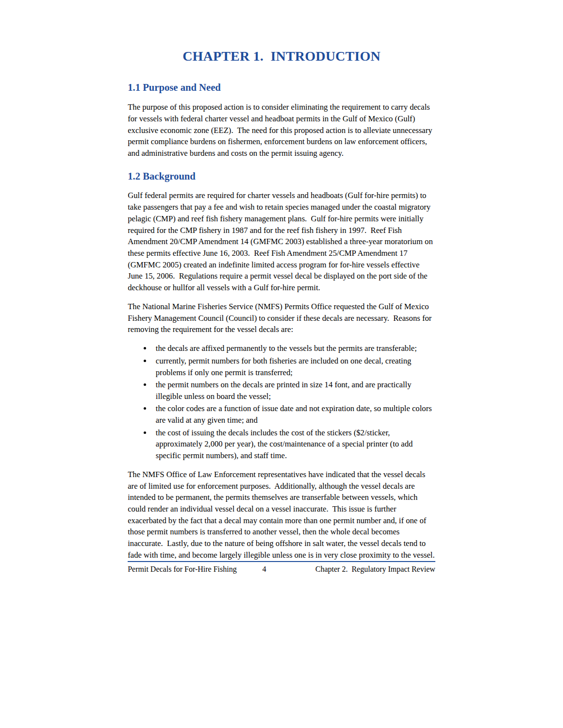CHAPTER 1. INTRODUCTION
1.1 Purpose and Need
The purpose of this proposed action is to consider eliminating the requirement to carry decals for vessels with federal charter vessel and headboat permits in the Gulf of Mexico (Gulf) exclusive economic zone (EEZ). The need for this proposed action is to alleviate unnecessary permit compliance burdens on fishermen, enforcement burdens on law enforcement officers, and administrative burdens and costs on the permit issuing agency.
1.2 Background
Gulf federal permits are required for charter vessels and headboats (Gulf for-hire permits) to take passengers that pay a fee and wish to retain species managed under the coastal migratory pelagic (CMP) and reef fish fishery management plans. Gulf for-hire permits were initially required for the CMP fishery in 1987 and for the reef fish fishery in 1997. Reef Fish Amendment 20/CMP Amendment 14 (GMFMC 2003) established a three-year moratorium on these permits effective June 16, 2003. Reef Fish Amendment 25/CMP Amendment 17 (GMFMC 2005) created an indefinite limited access program for for-hire vessels effective June 15, 2006. Regulations require a permit vessel decal be displayed on the port side of the deckhouse or hullfor all vessels with a Gulf for-hire permit.
The National Marine Fisheries Service (NMFS) Permits Office requested the Gulf of Mexico Fishery Management Council (Council) to consider if these decals are necessary. Reasons for removing the requirement for the vessel decals are:
the decals are affixed permanently to the vessels but the permits are transferable;
currently, permit numbers for both fisheries are included on one decal, creating problems if only one permit is transferred;
the permit numbers on the decals are printed in size 14 font, and are practically illegible unless on board the vessel;
the color codes are a function of issue date and not expiration date, so multiple colors are valid at any given time; and
the cost of issuing the decals includes the cost of the stickers ($2/sticker, approximately 2,000 per year), the cost/maintenance of a special printer (to add specific permit numbers), and staff time.
The NMFS Office of Law Enforcement representatives have indicated that the vessel decals are of limited use for enforcement purposes. Additionally, although the vessel decals are intended to be permanent, the permits themselves are transerfable between vessels, which could render an individual vessel decal on a vessel inaccurate. This issue is further exacerbated by the fact that a decal may contain more than one permit number and, if one of those permit numbers is transferred to another vessel, then the whole decal becomes inaccurate. Lastly, due to the nature of being offshore in salt water, the vessel decals tend to fade with time, and become largely illegible unless one is in very close proximity to the vessel.
Permit Decals for For-Hire Fishing 4 Chapter 2. Regulatory Impact Review